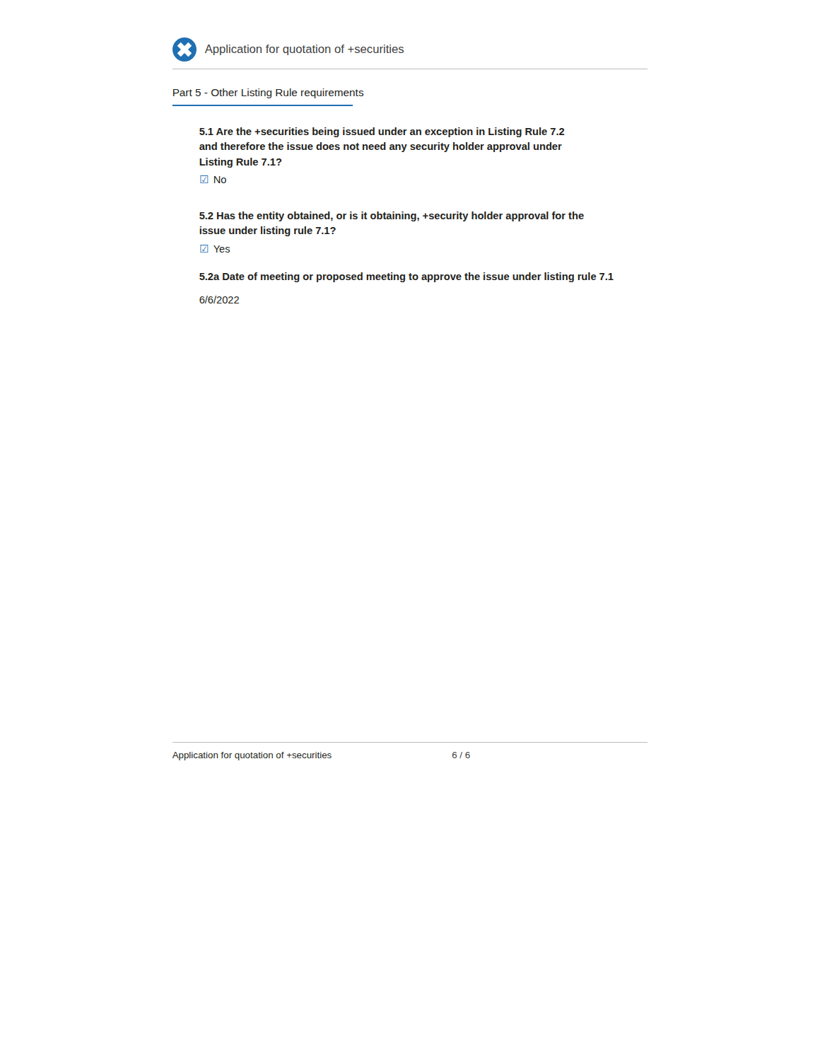Application for quotation of +securities
Part 5 - Other Listing Rule requirements
5.1 Are the +securities being issued under an exception in Listing Rule 7.2 and therefore the issue does not need any security holder approval under Listing Rule 7.1?
☑No
5.2 Has the entity obtained, or is it obtaining, +security holder approval for the issue under listing rule 7.1?
☑Yes
5.2a Date of meeting or proposed meeting to approve the issue under listing rule 7.1
6/6/2022
Application for quotation of +securities
6 / 6